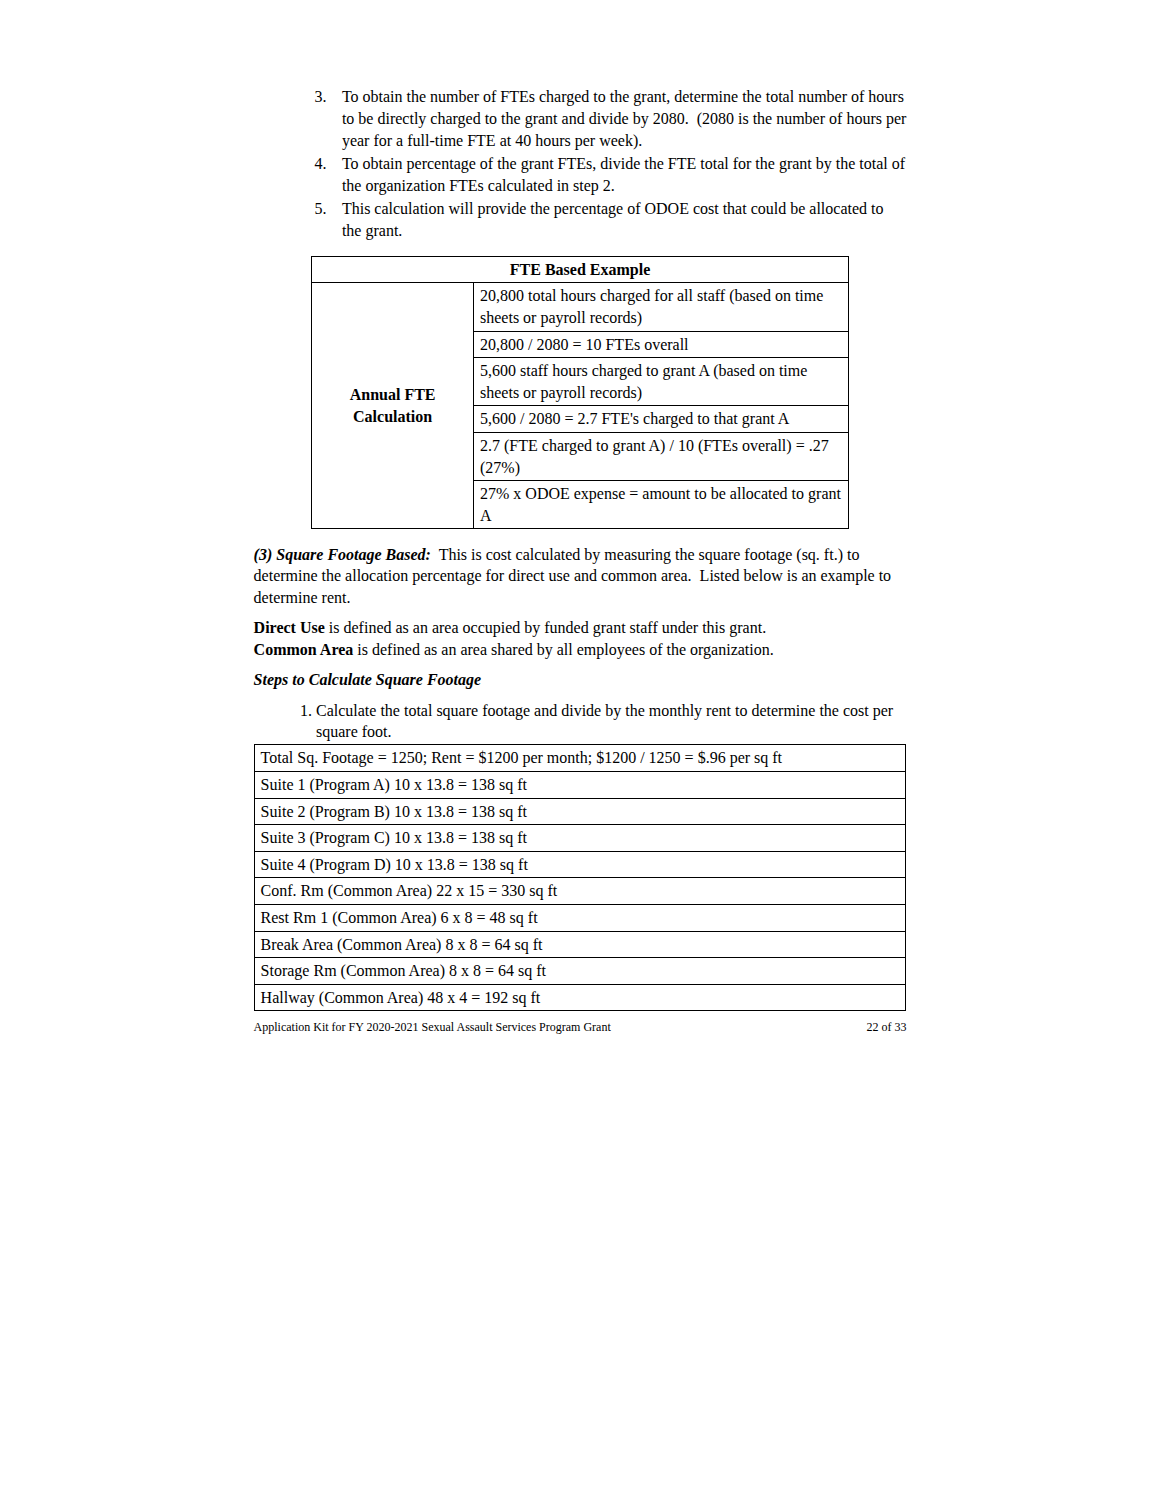To obtain the number of FTEs charged to the grant, determine the total number of hours to be directly charged to the grant and divide by 2080. (2080 is the number of hours per year for a full-time FTE at 40 hours per week).
To obtain percentage of the grant FTEs, divide the FTE total for the grant by the total of the organization FTEs calculated in step 2.
This calculation will provide the percentage of ODOE cost that could be allocated to the grant.
| FTE Based Example |
| --- |
| Annual FTE Calculation | 20,800 total hours charged for all staff (based on time sheets or payroll records) |
| 20,800 / 2080 = 10 FTEs overall |
| 5,600 staff hours charged to grant A (based on time sheets or payroll records) |
| 5,600 / 2080 = 2.7 FTE's charged to that grant A |
| 2.7 (FTE charged to grant A) / 10 (FTEs overall) = .27 (27%) |
| 27% x ODOE expense = amount to be allocated to grant A |
(3) Square Footage Based: This is cost calculated by measuring the square footage (sq. ft.) to determine the allocation percentage for direct use and common area. Listed below is an example to determine rent.
Direct Use is defined as an area occupied by funded grant staff under this grant.
Common Area is defined as an area shared by all employees of the organization.
Steps to Calculate Square Footage
Calculate the total square footage and divide by the monthly rent to determine the cost per square foot.
| Total Sq. Footage = 1250; Rent = $1200 per month; $1200 / 1250 = $.96 per sq ft |
| Suite 1 (Program A) 10 x 13.8 = 138 sq ft |
| Suite 2 (Program B) 10 x 13.8 = 138 sq ft |
| Suite 3 (Program C) 10 x 13.8 = 138 sq ft |
| Suite 4 (Program D) 10 x 13.8 = 138 sq ft |
| Conf. Rm (Common Area) 22 x 15 = 330 sq ft |
| Rest Rm 1 (Common Area) 6 x 8 = 48 sq ft |
| Break Area (Common Area) 8 x 8 = 64 sq ft |
| Storage Rm (Common Area) 8 x 8 = 64 sq ft |
| Hallway (Common Area) 48 x 4 = 192 sq ft |
Application Kit for FY 2020-2021 Sexual Assault Services Program Grant 22 of 33